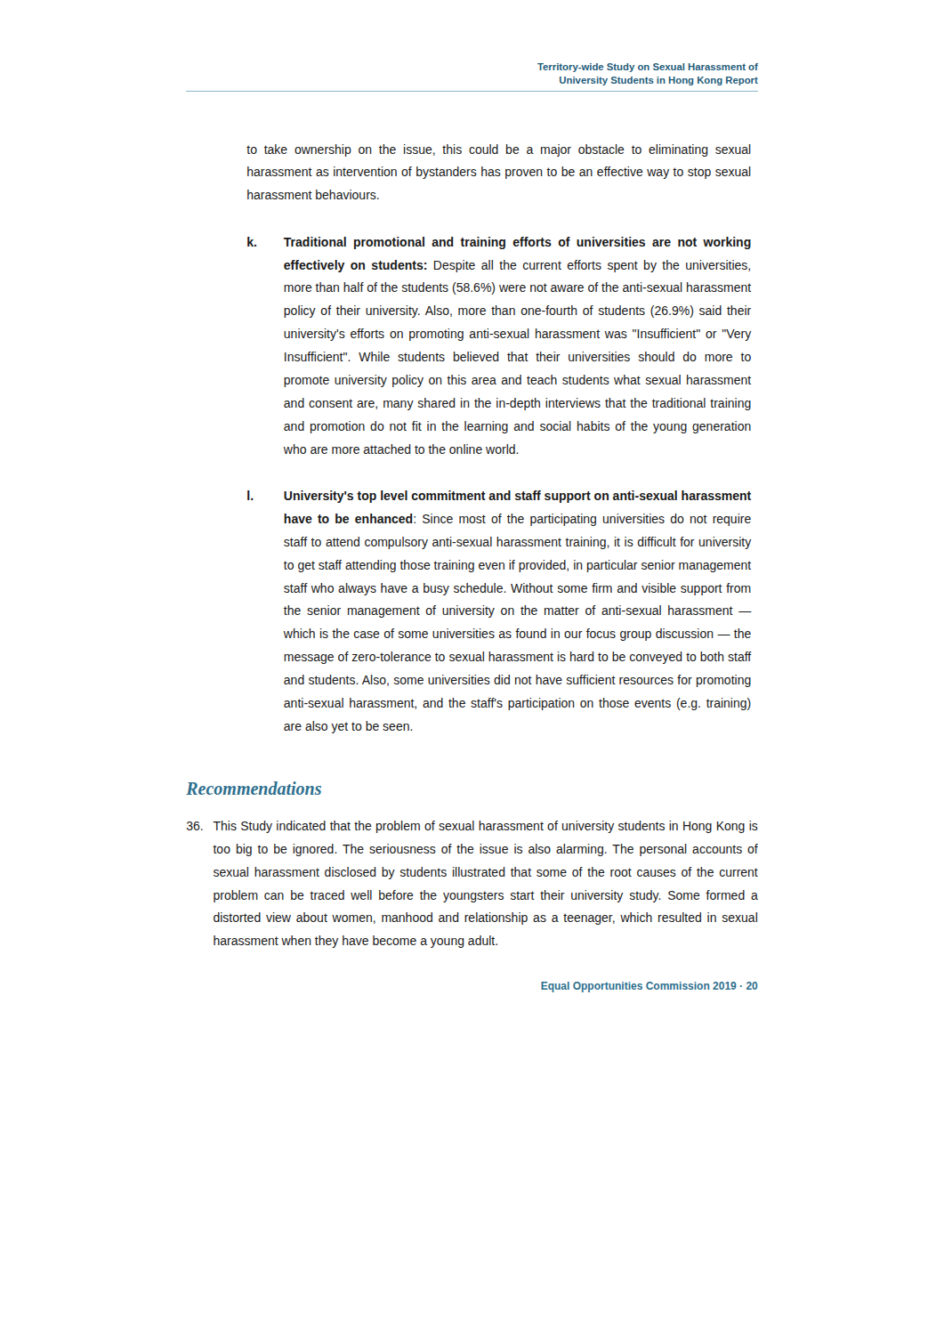Territory-wide Study on Sexual Harassment of
University Students in Hong Kong Report
to take ownership on the issue, this could be a major obstacle to eliminating sexual harassment as intervention of bystanders has proven to be an effective way to stop sexual harassment behaviours.
k.
Traditional promotional and training efforts of universities are not working effectively on students: Despite all the current efforts spent by the universities, more than half of the students (58.6%) were not aware of the anti-sexual harassment policy of their university. Also, more than one-fourth of students (26.9%) said their university's efforts on promoting anti-sexual harassment was "Insufficient" or "Very Insufficient". While students believed that their universities should do more to promote university policy on this area and teach students what sexual harassment and consent are, many shared in the in-depth interviews that the traditional training and promotion do not fit in the learning and social habits of the young generation who are more attached to the online world.
l.
University's top level commitment and staff support on anti-sexual harassment have to be enhanced: Since most of the participating universities do not require staff to attend compulsory anti-sexual harassment training, it is difficult for university to get staff attending those training even if provided, in particular senior management staff who always have a busy schedule. Without some firm and visible support from the senior management of university on the matter of anti-sexual harassment — which is the case of some universities as found in our focus group discussion — the message of zero-tolerance to sexual harassment is hard to be conveyed to both staff and students. Also, some universities did not have sufficient resources for promoting anti-sexual harassment, and the staff's participation on those events (e.g. training) are also yet to be seen.
Recommendations
36.
This Study indicated that the problem of sexual harassment of university students in Hong Kong is too big to be ignored. The seriousness of the issue is also alarming. The personal accounts of sexual harassment disclosed by students illustrated that some of the root causes of the current problem can be traced well before the youngsters start their university study. Some formed a distorted view about women, manhood and relationship as a teenager, which resulted in sexual harassment when they have become a young adult.
Equal Opportunities Commission 2019 · 20